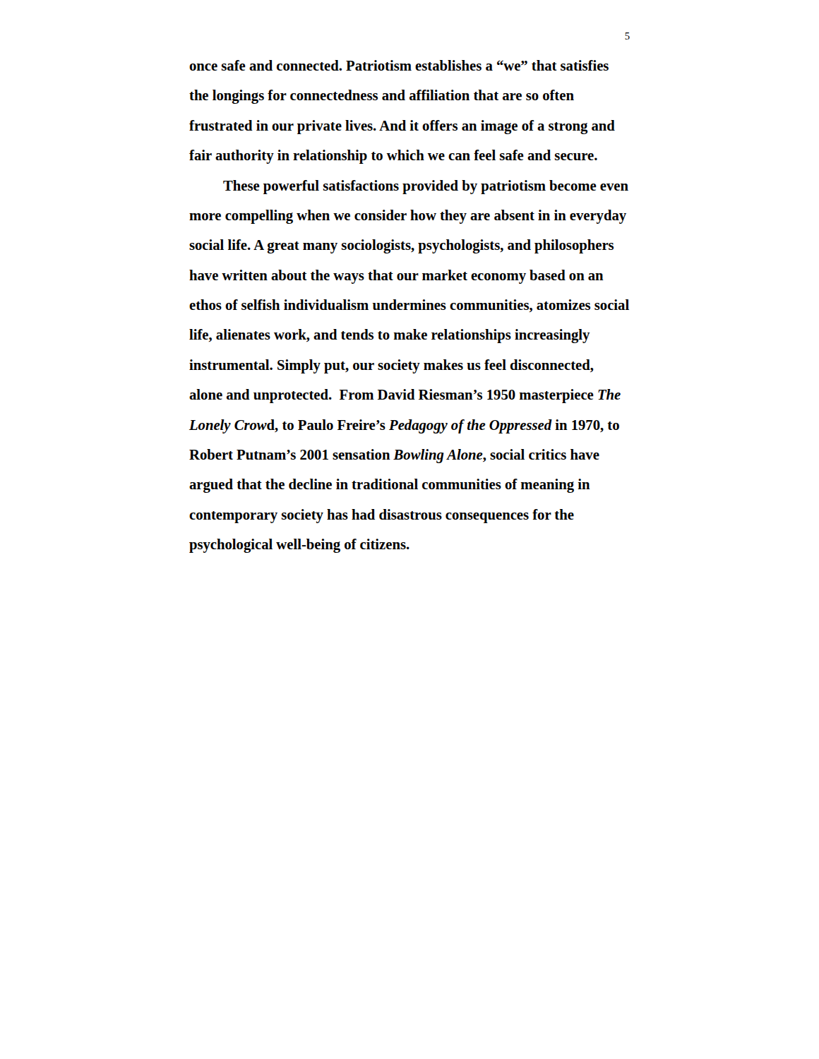5
once safe and connected. Patriotism establishes a “we” that satisfies the longings for connectedness and affiliation that are so often frustrated in our private lives. And it offers an image of a strong and fair authority in relationship to which we can feel safe and secure.
These powerful satisfactions provided by patriotism become even more compelling when we consider how they are absent in in everyday social life. A great many sociologists, psychologists, and philosophers have written about the ways that our market economy based on an ethos of selfish individualism undermines communities, atomizes social life, alienates work, and tends to make relationships increasingly instrumental. Simply put, our society makes us feel disconnected, alone and unprotected. From David Riesman’s 1950 masterpiece The Lonely Crowd, to Paulo Freire’s Pedagogy of the Oppressed in 1970, to Robert Putnam’s 2001 sensation Bowling Alone, social critics have argued that the decline in traditional communities of meaning in contemporary society has had disastrous consequences for the psychological well-being of citizens.